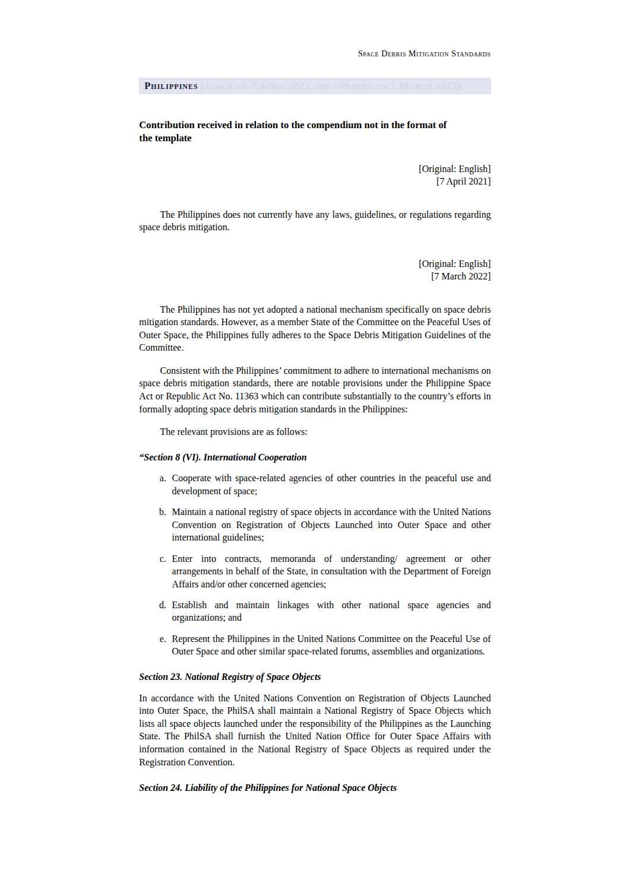Space Debris Mitigation Standards
Philippines (added on 7 April 2021 and updated on 7 March 2022)
Contribution received in relation to the compendium not in the format of the template
[Original: English]
[7 April 2021]
The Philippines does not currently have any laws, guidelines, or regulations regarding space debris mitigation.
[Original: English]
[7 March 2022]
The Philippines has not yet adopted a national mechanism specifically on space debris mitigation standards. However, as a member State of the Committee on the Peaceful Uses of Outer Space, the Philippines fully adheres to the Space Debris Mitigation Guidelines of the Committee.
Consistent with the Philippines’ commitment to adhere to international mechanisms on space debris mitigation standards, there are notable provisions under the Philippine Space Act or Republic Act No. 11363 which can contribute substantially to the country’s efforts in formally adopting space debris mitigation standards in the Philippines:
The relevant provisions are as follows:
“Section 8 (VI). International Cooperation
Cooperate with space-related agencies of other countries in the peaceful use and development of space;
Maintain a national registry of space objects in accordance with the United Nations Convention on Registration of Objects Launched into Outer Space and other international guidelines;
Enter into contracts, memoranda of understanding/ agreement or other arrangements in behalf of the State, in consultation with the Department of Foreign Affairs and/or other concerned agencies;
Establish and maintain linkages with other national space agencies and organizations; and
Represent the Philippines in the United Nations Committee on the Peaceful Use of Outer Space and other similar space-related forums, assemblies and organizations.
Section 23. National Registry of Space Objects
In accordance with the United Nations Convention on Registration of Objects Launched into Outer Space, the PhilSA shall maintain a National Registry of Space Objects which lists all space objects launched under the responsibility of the Philippines as the Launching State. The PhilSA shall furnish the United Nation Office for Outer Space Affairs with information contained in the National Registry of Space Objects as required under the Registration Convention.
Section 24. Liability of the Philippines for National Space Objects